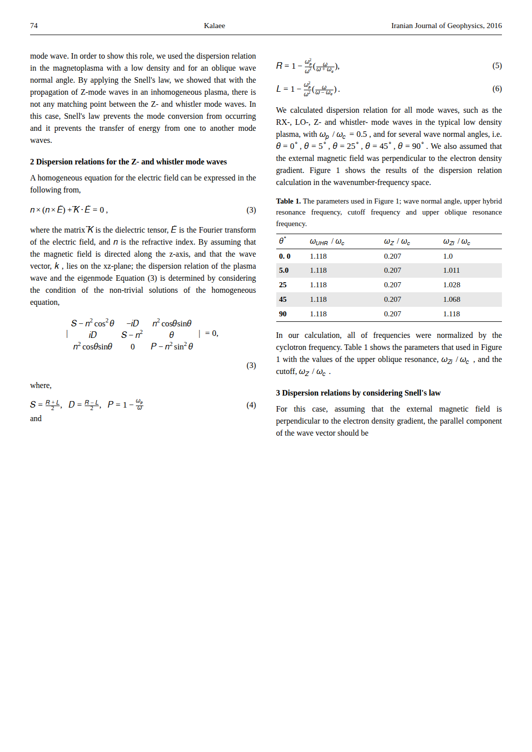74 Kalaee Iranian Journal of Geophysics, 2016
mode wave. In order to show this role, we used the dispersion relation in the magnetoplasma with a low density and for an oblique wave normal angle. By applying the Snell's law, we showed that with the propagation of Z-mode waves in an inhomogeneous plasma, there is not any matching point between the Z- and whistler mode waves. In this case, Snell's law prevents the mode conversion from occurring and it prevents the transfer of energy from one to another mode waves.
2 Dispersion relations for the Z- and whistler mode waves
A homogeneous equation for the electric field can be expressed in the following from,
n × ( n × Ẽ ) + K⃛ ⋅ Ẽ = 0 , (3)
where the matrix K⃛ is the dielectric tensor, Ẽ is the Fourier transform of the electric field, and n is the refractive index. By assuming that the magnetic field is directed along the z-axis, and that the wave vector, k , lies on the xz-plane; the dispersion relation of the plasma wave and the eigenmode Equation (3) is determined by considering the condition of the non-trivial solutions of the homogeneous equation,
| S− n2 cos2 θ −iD n2 cosθsinθ iD S−n2 θ n2 cosθsinθ 0 P− n2 sin2 θ | = 0 ,
(3)
where,
S= R+L2 , D= R−L2 , P=1− ωpω (4)
and
R=1− ωp2 ω2 ( ω ω+ωc ) , (5)
L=1− ωp2 ω2 ( ω ω−ωc ) . (6)
We calculated dispersion relation for all mode waves, such as the RX-, LO-, Z- and whistler- mode waves in the typical low density plasma, with ωp / ωc =0.5 , and for several wave normal angles, i.e. θ=0∘ , θ=5∘ , θ=25∘ , θ=45∘ , θ=90∘ . We also assumed that the external magnetic field was perpendicular to the electron density gradient. Figure 1 shows the results of the dispersion relation calculation in the wavenumber-frequency space.
Table 1. The parameters used in Figure 1; wave normal angle, upper hybrid resonance frequency, cutoff frequency and upper oblique resonance frequency.
| θ ∘ | ω U H R / ω c | ω Z / ω c | ω Z I / ω c |
| --- | --- | --- | --- |
| 0. 0 | 1.118 | 0.207 | 1.0 |
| 5.0 | 1.118 | 0.207 | 1.011 |
| 25 | 1.118 | 0.207 | 1.028 |
| 45 | 1.118 | 0.207 | 1.068 |
| 90 | 1.118 | 0.207 | 1.118 |
In our calculation, all of frequencies were normalized by the cyclotron frequency. Table 1 shows the parameters that used in Figure 1 with the values of the upper oblique resonance, ωZi/ωc , and the cutoff, ωZ/ωc .
3 Dispersion relations by considering Snell's law
For this case, assuming that the external magnetic field is perpendicular to the electron density gradient, the parallel component of the wave vector should be